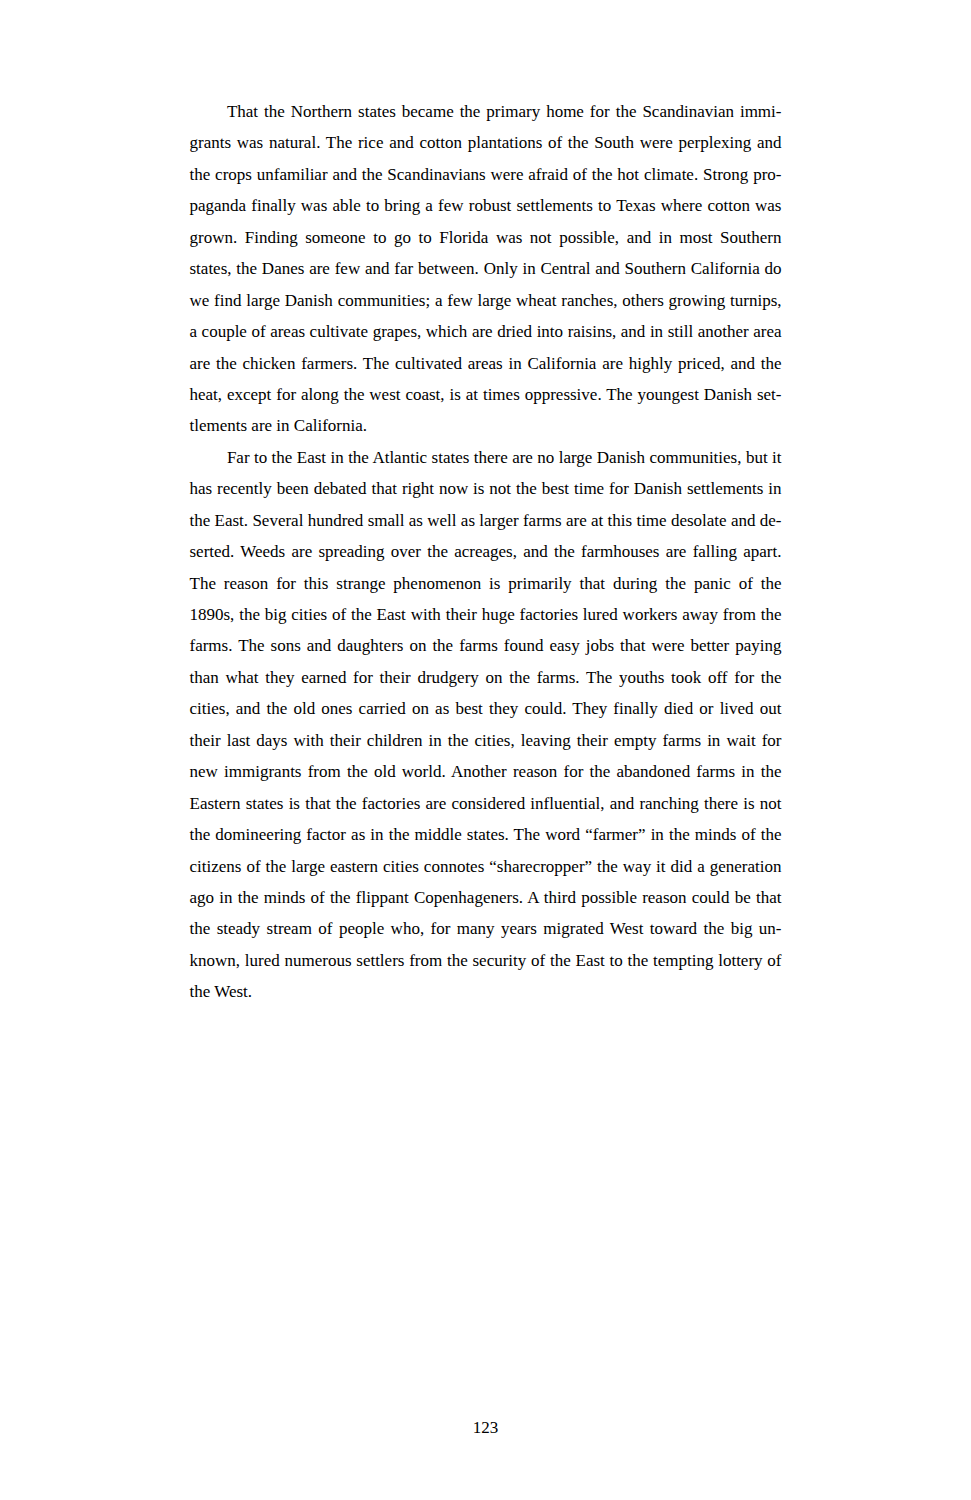That the Northern states became the primary home for the Scandinavian immigrants was natural. The rice and cotton plantations of the South were perplexing and the crops unfamiliar and the Scandinavians were afraid of the hot climate. Strong propaganda finally was able to bring a few robust settlements to Texas where cotton was grown. Finding someone to go to Florida was not possible, and in most Southern states, the Danes are few and far between. Only in Central and Southern California do we find large Danish communities; a few large wheat ranches, others growing turnips, a couple of areas cultivate grapes, which are dried into raisins, and in still another area are the chicken farmers. The cultivated areas in California are highly priced, and the heat, except for along the west coast, is at times oppressive. The youngest Danish settlements are in California.
Far to the East in the Atlantic states there are no large Danish communities, but it has recently been debated that right now is not the best time for Danish settlements in the East. Several hundred small as well as larger farms are at this time desolate and deserted. Weeds are spreading over the acreages, and the farmhouses are falling apart. The reason for this strange phenomenon is primarily that during the panic of the 1890s, the big cities of the East with their huge factories lured workers away from the farms. The sons and daughters on the farms found easy jobs that were better paying than what they earned for their drudgery on the farms. The youths took off for the cities, and the old ones carried on as best they could. They finally died or lived out their last days with their children in the cities, leaving their empty farms in wait for new immigrants from the old world. Another reason for the abandoned farms in the Eastern states is that the factories are considered influential, and ranching there is not the domineering factor as in the middle states. The word “farmer” in the minds of the citizens of the large eastern cities connotes “sharecropper” the way it did a generation ago in the minds of the flippant Copenhageners. A third possible reason could be that the steady stream of people who, for many years migrated West toward the big unknown, lured numerous settlers from the security of the East to the tempting lottery of the West.
123